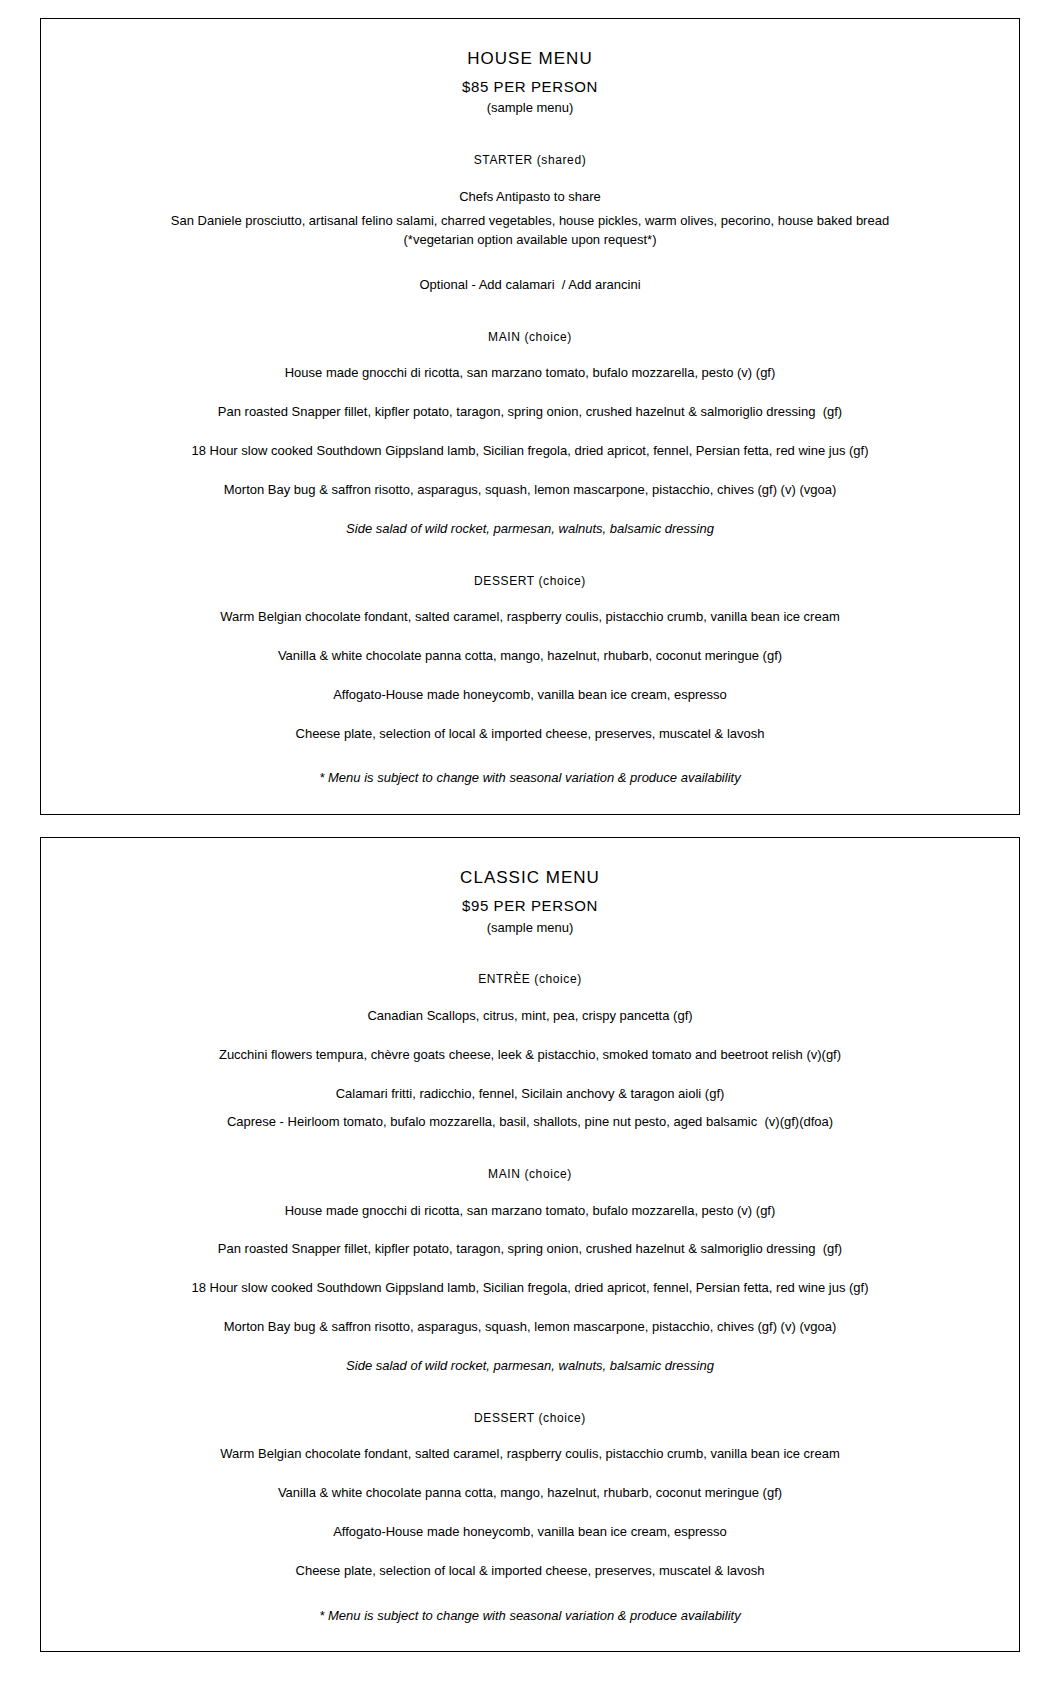HOUSE MENU
$85 PER PERSON
(sample menu)
STARTER (shared)
Chefs Antipasto to share
San Daniele prosciutto, artisanal felino salami, charred vegetables, house pickles, warm olives, pecorino, house baked bread
(*vegetarian option available upon request*)
Optional - Add calamari / Add arancini
MAIN (choice)
House made gnocchi di ricotta, san marzano tomato, bufalo mozzarella, pesto (v) (gf)
Pan roasted Snapper fillet, kipfler potato, taragon, spring onion, crushed hazelnut & salmoriglio dressing (gf)
18 Hour slow cooked Southdown Gippsland lamb, Sicilian fregola, dried apricot, fennel, Persian fetta, red wine jus (gf)
Morton Bay bug & saffron risotto, asparagus, squash, lemon mascarpone, pistacchio, chives (gf) (v) (vgoa)
Side salad of wild rocket, parmesan, walnuts, balsamic dressing
DESSERT (choice)
Warm Belgian chocolate fondant, salted caramel, raspberry coulis, pistacchio crumb, vanilla bean ice cream
Vanilla & white chocolate panna cotta, mango, hazelnut, rhubarb, coconut meringue (gf)
Affogato-House made honeycomb, vanilla bean ice cream, espresso
Cheese plate, selection of local & imported cheese, preserves, muscatel & lavosh
* Menu is subject to change with seasonal variation & produce availability
CLASSIC MENU
$95 PER PERSON
(sample menu)
ENTRÈE (choice)
Canadian Scallops, citrus, mint, pea, crispy pancetta (gf)
Zucchini flowers tempura, chèvre goats cheese, leek & pistacchio, smoked tomato and beetroot relish (v)(gf)
Calamari fritti, radicchio, fennel, Sicilain anchovy & taragon aioli (gf)
Caprese - Heirloom tomato, bufalo mozzarella, basil, shallots, pine nut pesto, aged balsamic (v)(gf)(dfoa)
MAIN (choice)
House made gnocchi di ricotta, san marzano tomato, bufalo mozzarella, pesto (v) (gf)
Pan roasted Snapper fillet, kipfler potato, taragon, spring onion, crushed hazelnut & salmoriglio dressing (gf)
18 Hour slow cooked Southdown Gippsland lamb, Sicilian fregola, dried apricot, fennel, Persian fetta, red wine jus (gf)
Morton Bay bug & saffron risotto, asparagus, squash, lemon mascarpone, pistacchio, chives (gf) (v) (vgoa)
Side salad of wild rocket, parmesan, walnuts, balsamic dressing
DESSERT (choice)
Warm Belgian chocolate fondant, salted caramel, raspberry coulis, pistacchio crumb, vanilla bean ice cream
Vanilla & white chocolate panna cotta, mango, hazelnut, rhubarb, coconut meringue (gf)
Affogato-House made honeycomb, vanilla bean ice cream, espresso
Cheese plate, selection of local & imported cheese, preserves, muscatel & lavosh
* Menu is subject to change with seasonal variation & produce availability